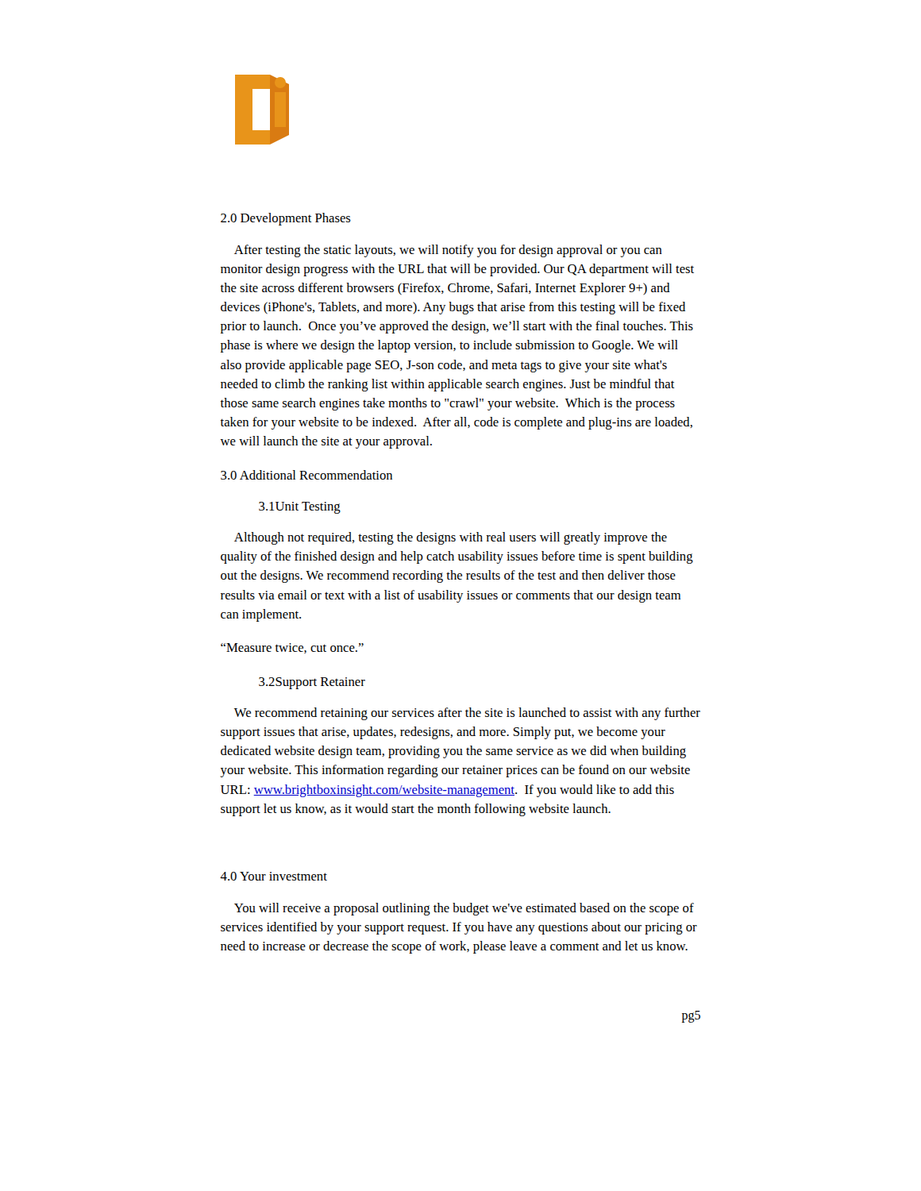2.0 Development Phases
After testing the static layouts, we will notify you for design approval or you can monitor design progress with the URL that will be provided. Our QA department will test the site across different browsers (Firefox, Chrome, Safari, Internet Explorer 9+) and devices (iPhone's, Tablets, and more). Any bugs that arise from this testing will be fixed prior to launch. Once you’ve approved the design, we’ll start with the final touches. This phase is where we design the laptop version, to include submission to Google. We will also provide applicable page SEO, J-son code, and meta tags to give your site what's needed to climb the ranking list within applicable search engines. Just be mindful that those same search engines take months to "crawl" your website. Which is the process taken for your website to be indexed. After all, code is complete and plug-ins are loaded, we will launch the site at your approval.
3.0 Additional Recommendation
3.1Unit Testing
Although not required, testing the designs with real users will greatly improve the quality of the finished design and help catch usability issues before time is spent building out the designs. We recommend recording the results of the test and then deliver those results via email or text with a list of usability issues or comments that our design team can implement.
“Measure twice, cut once.”
3.2Support Retainer
We recommend retaining our services after the site is launched to assist with any further support issues that arise, updates, redesigns, and more. Simply put, we become your dedicated website design team, providing you the same service as we did when building your website. This information regarding our retainer prices can be found on our website URL: www.brightboxinsight.com/website-management. If you would like to add this support let us know, as it would start the month following website launch.
4.0 Your investment
You will receive a proposal outlining the budget we've estimated based on the scope of services identified by your support request. If you have any questions about our pricing or need to increase or decrease the scope of work, please leave a comment and let us know.
pg5